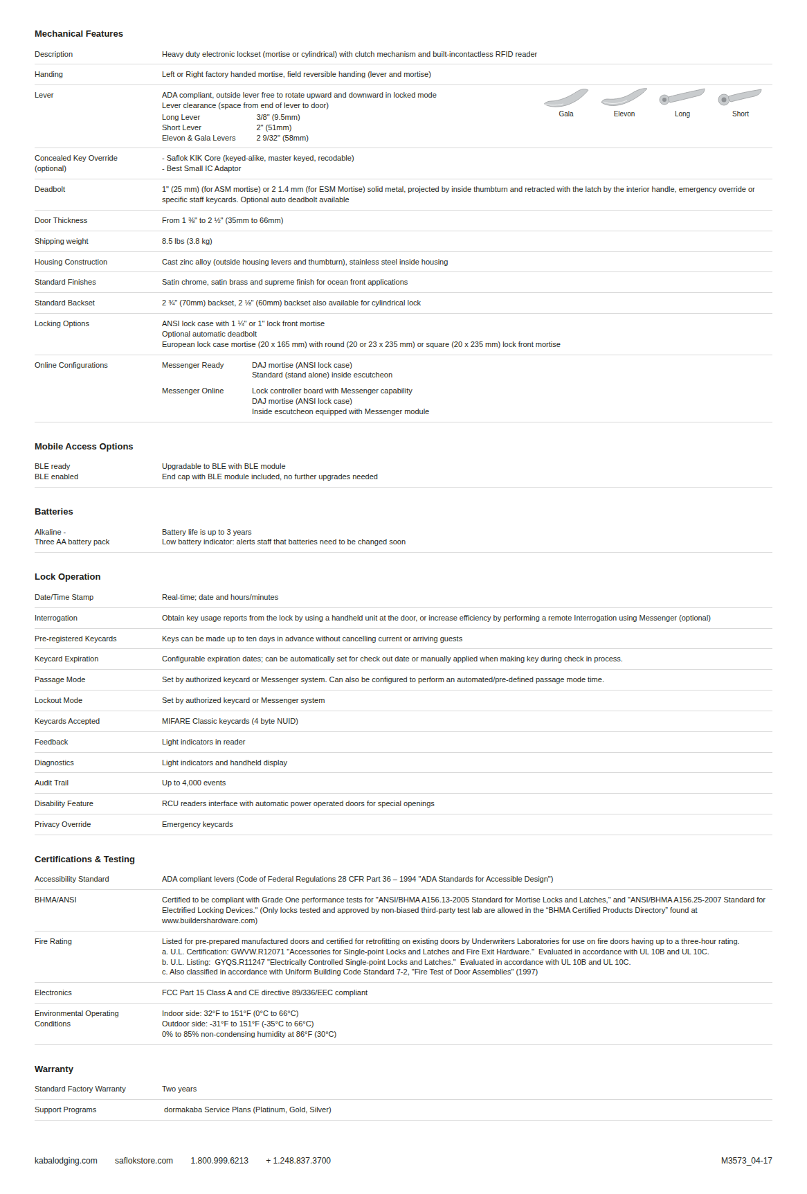Mechanical Features
| Description | Heavy duty electronic lockset (mortise or cylindrical) with clutch mechanism and built-incontactless RFID reader |
| Handing | Left or Right factory handed mortise, field reversible handing (lever and mortise) |
| Lever | / Gala / Elevon / Long / Short / ADA compliant, outside lever free to rotate upward and downward in locked mode Lever clearance (space from end of lever to door) / Long Lever / 3/8" (9.5mm) / / Short Lever / 2" (51mm) / / Elevon & Gala Levers / 2 9/32" (58mm) / |
| Concealed Key Override (optional) | - Saflok KIK Core (keyed-alike, master keyed, recodable) - Best Small IC Adaptor |
| Deadbolt | 1" (25 mm) (for ASM mortise) or 2 1.4 mm (for ESM Mortise) solid metal, projected by inside thumbturn and retracted with the latch by the interior handle, emergency override or specific staff keycards. Optional auto deadbolt available |
| Door Thickness | From 1 ⅜" to 2 ½" (35mm to 66mm) |
| Shipping weight | 8.5 lbs (3.8 kg) |
| Housing Construction | Cast zinc alloy (outside housing levers and thumbturn), stainless steel inside housing |
| Standard Finishes | Satin chrome, satin brass and supreme finish for ocean front applications |
| Standard Backset | 2 ¾" (70mm) backset, 2 ⅛" (60mm) backset also available for cylindrical lock |
| Locking Options | ANSI lock case with 1 ¼" or 1" lock front mortise Optional automatic deadbolt European lock case mortise (20 x 165 mm) with round (20 or 23 x 235 mm) or square (20 x 235 mm) lock front mortise |
| Online Configurations | / Messenger Ready / DAJ mortise (ANSI lock case) Standard (stand alone) inside escutcheon / / Messenger Online / Lock controller board with Messenger capability DAJ mortise (ANSI lock case) Inside escutcheon equipped with Messenger module / |
Mobile Access Options
| BLE ready BLE enabled | Upgradable to BLE with BLE module End cap with BLE module included, no further upgrades needed |
Batteries
| Alkaline - Three AA battery pack | Battery life is up to 3 years Low battery indicator: alerts staff that batteries need to be changed soon |
Lock Operation
| Date/Time Stamp | Real-time; date and hours/minutes |
| Interrogation | Obtain key usage reports from the lock by using a handheld unit at the door, or increase efficiency by performing a remote Interrogation using Messenger (optional) |
| Pre-registered Keycards | Keys can be made up to ten days in advance without cancelling current or arriving guests |
| Keycard Expiration | Configurable expiration dates; can be automatically set for check out date or manually applied when making key during check in process. |
| Passage Mode | Set by authorized keycard or Messenger system. Can also be configured to perform an automated/pre-defined passage mode time. |
| Lockout Mode | Set by authorized keycard or Messenger system |
| Keycards Accepted | MIFARE Classic keycards (4 byte NUID) |
| Feedback | Light indicators in reader |
| Diagnostics | Light indicators and handheld display |
| Audit Trail | Up to 4,000 events |
| Disability Feature | RCU readers interface with automatic power operated doors for special openings |
| Privacy Override | Emergency keycards |
Certifications & Testing
| Accessibility Standard | ADA compliant levers (Code of Federal Regulations 28 CFR Part 36 – 1994 "ADA Standards for Accessible Design") |
| BHMA/ANSI | Certified to be compliant with Grade One performance tests for "ANSI/BHMA A156.13-2005 Standard for Mortise Locks and Latches," and "ANSI/BHMA A156.25-2007 Standard for Electrified Locking Devices." (Only locks tested and approved by non-biased third-party test lab are allowed in the “BHMA Certified Products Directory” found at www.buildershardware.com) |
| Fire Rating | Listed for pre-prepared manufactured doors and certified for retrofitting on existing doors by Underwriters Laboratories for use on fire doors having up to a three-hour rating. a. U.L. Certification: GWVW.R12071 "Accessories for Single-point Locks and Latches and Fire Exit Hardware." Evaluated in accordance with UL 10B and UL 10C. b. U.L. Listing: GYQS.R11247 "Electrically Controlled Single-point Locks and Latches." Evaluated in accordance with UL 10B and UL 10C. c. Also classified in accordance with Uniform Building Code Standard 7-2, "Fire Test of Door Assemblies" (1997) |
| Electronics | FCC Part 15 Class A and CE directive 89/336/EEC compliant |
| Environmental Operating Conditions | Indoor side: 32°F to 151°F (0°C to 66°C) Outdoor side: -31°F to 151°F (-35°C to 66°C) 0% to 85% non-condensing humidity at 86°F (30°C) |
Warranty
| Standard Factory Warranty | Two years |
| Support Programs | dormakaba Service Plans (Platinum, Gold, Silver) |
kabalodging.com saflokstore.com 1.800.999.6213 + 1.248.837.3700
M3573_04-17